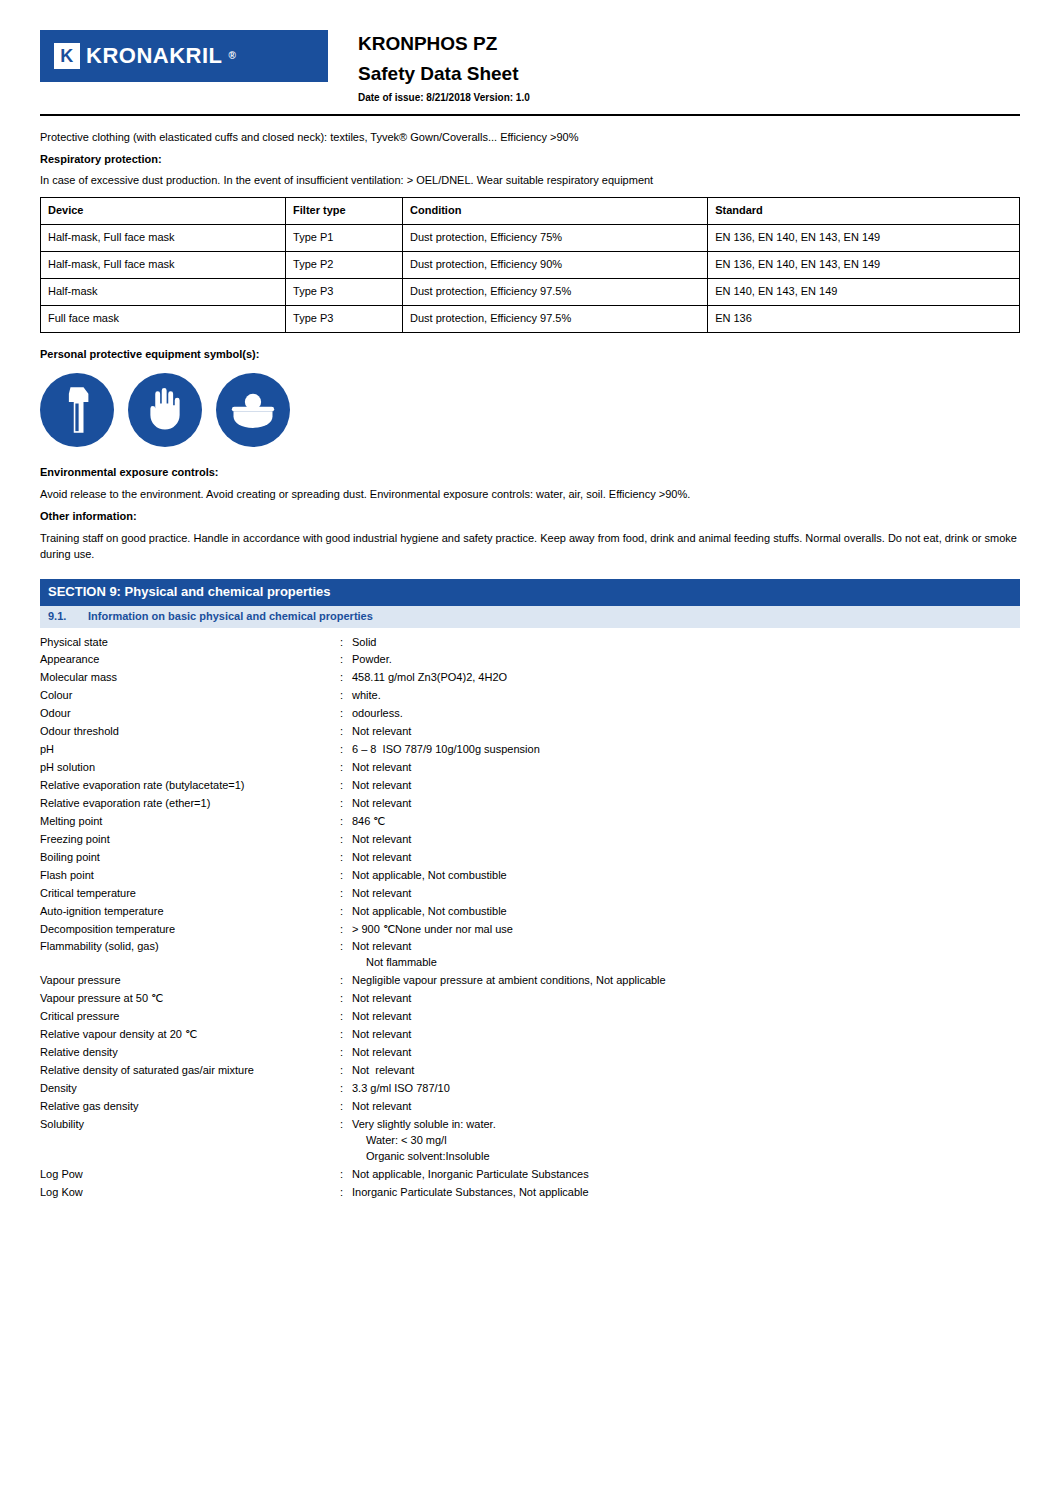KKRONAKRIL®
KRONPHOS PZ
Safety Data Sheet
Date of issue: 8/21/2018 Version: 1.0
Protective clothing (with elasticated cuffs and closed neck): textiles, Tyvek® Gown/Coveralls... Efficiency >90%
Respiratory protection:
In case of excessive dust production. In the event of insufficient ventilation: > OEL/DNEL. Wear suitable respiratory equipment
| Device | Filter type | Condition | Standard |
| --- | --- | --- | --- |
| Half-mask, Full face mask | Type P1 | Dust protection, Efficiency 75% | EN 136, EN 140, EN 143, EN 149 |
| Half-mask, Full face mask | Type P2 | Dust protection, Efficiency 90% | EN 136, EN 140, EN 143, EN 149 |
| Half-mask | Type P3 | Dust protection, Efficiency 97.5% | EN 140, EN 143, EN 149 |
| Full face mask | Type P3 | Dust protection, Efficiency 97.5% | EN 136 |
Personal protective equipment symbol(s):
Environmental exposure controls:
Avoid release to the environment. Avoid creating or spreading dust. Environmental exposure controls: water, air, soil. Efficiency >90%.
Other information:
Training staff on good practice. Handle in accordance with good industrial hygiene and safety practice. Keep away from food, drink and animal feeding stuffs. Normal overalls. Do not eat, drink or smoke during use.
SECTION 9: Physical and chemical properties
9.1. Information on basic physical and chemical properties
| Physical state | : | Solid |
| Appearance | : | Powder. |
| Molecular mass | : | 458.11 g/mol Zn3(PO4)2, 4H2O |
| Colour | : | white. |
| Odour | : | odourless. |
| Odour threshold | : | Not relevant |
| pH | : | 6 – 8 ISO 787/9 10g/100g suspension |
| pH solution | : | Not relevant |
| Relative evaporation rate (butylacetate=1) | : | Not relevant |
| Relative evaporation rate (ether=1) | : | Not relevant |
| Melting point | : | 846 ℃ |
| Freezing point | : | Not relevant |
| Boiling point | : | Not relevant |
| Flash point | : | Not applicable, Not combustible |
| Critical temperature | : | Not relevant |
| Auto-ignition temperature | : | Not applicable, Not combustible |
| Decomposition temperature | : | > 900 ℃None under nor mal use |
| Flammability (solid, gas) | : | Not relevant Not flammable |
| Vapour pressure | : | Negligible vapour pressure at ambient conditions, Not applicable |
| Vapour pressure at 50 ℃ | : | Not relevant |
| Critical pressure | : | Not relevant |
| Relative vapour density at 20 ℃ | : | Not relevant |
| Relative density | : | Not relevant |
| Relative density of saturated gas/air mixture | : | Not relevant |
| Density | : | 3.3 g/ml ISO 787/10 |
| Relative gas density | : | Not relevant |
| Solubility | : | Very slightly soluble in: water. Water: < 30 mg/l Organic solvent:Insoluble |
| Log Pow | : | Not applicable, Inorganic Particulate Substances |
| Log Kow | : | Inorganic Particulate Substances, Not applicable |